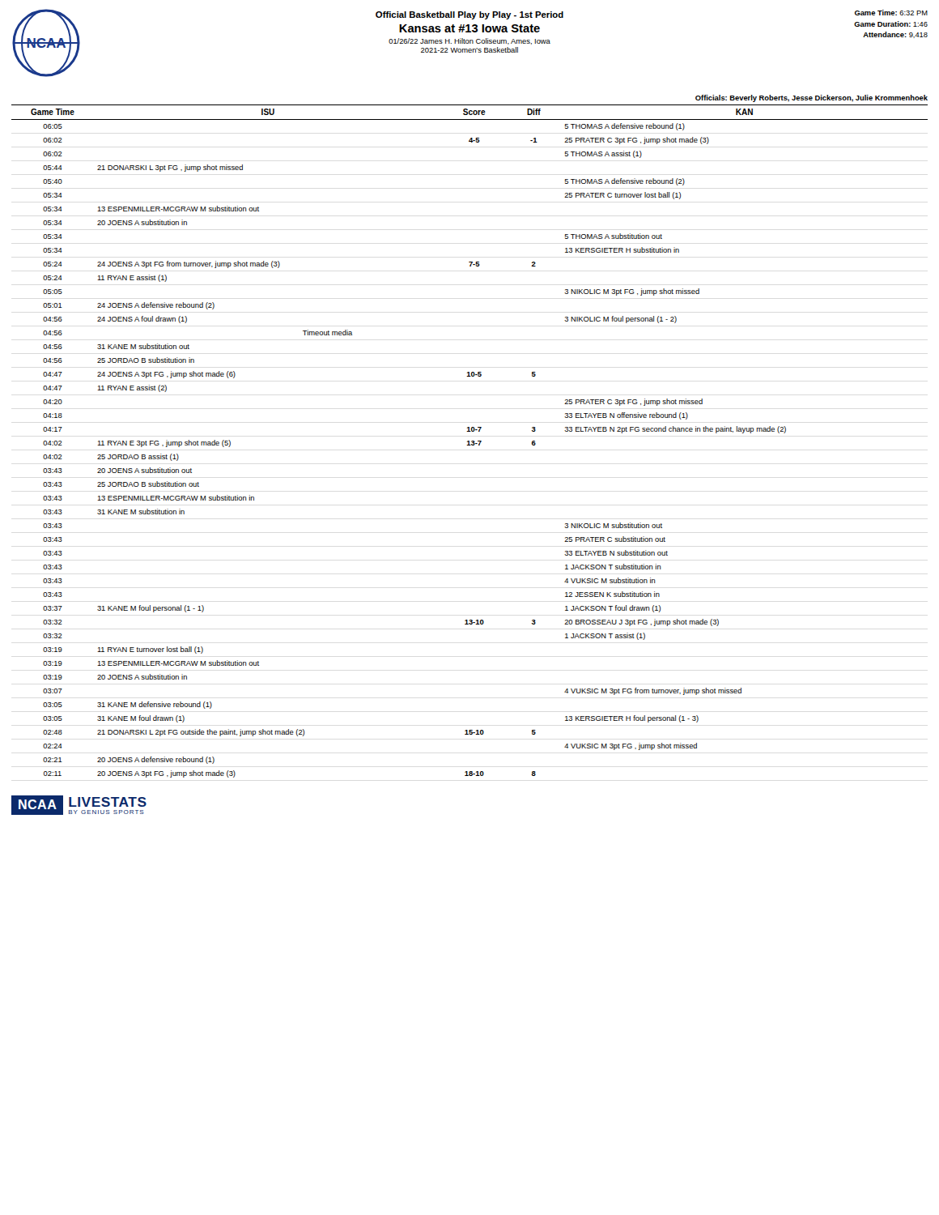NCAA
Official Basketball Play by Play - 1st Period
Kansas at #13 Iowa State
01/26/22 James H. Hilton Coliseum, Ames, Iowa
2021-22 Women's Basketball
Game Time: 6:32 PM
Game Duration: 1:46
Attendance: 9,418
Officials: Beverly Roberts, Jesse Dickerson, Julie Krommenhoek
| Game Time | ISU | Score | Diff | KAN |
| --- | --- | --- | --- | --- |
| 06:05 | | | | 5 THOMAS A defensive rebound (1) |
| 06:02 | | 4-5 | -1 | 25 PRATER C 3pt FG , jump shot made (3) |
| 06:02 | | | | 5 THOMAS A assist (1) |
| 05:44 | 21 DONARSKI L 3pt FG , jump shot missed | | | |
| 05:40 | | | | 5 THOMAS A defensive rebound (2) |
| 05:34 | | | | 25 PRATER C turnover lost ball (1) |
| 05:34 | 13 ESPENMILLER-MCGRAW M substitution out | | | |
| 05:34 | 20 JOENS A substitution in | | | |
| 05:34 | | | | 5 THOMAS A substitution out |
| 05:34 | | | | 13 KERSGIETER H substitution in |
| 05:24 | 24 JOENS A 3pt FG from turnover, jump shot made (3) | 7-5 | 2 | |
| 05:24 | 11 RYAN E assist (1) | | | |
| 05:05 | | | | 3 NIKOLIC M 3pt FG , jump shot missed |
| 05:01 | 24 JOENS A defensive rebound (2) | | | |
| 04:56 | 24 JOENS A foul drawn (1) | | | 3 NIKOLIC M foul personal (1 - 2) |
| 04:56 | Timeout media | |
| 04:56 | 31 KANE M substitution out | | | |
| 04:56 | 25 JORDAO B substitution in | | | |
| 04:47 | 24 JOENS A 3pt FG , jump shot made (6) | 10-5 | 5 | |
| 04:47 | 11 RYAN E assist (2) | | | |
| 04:20 | | | | 25 PRATER C 3pt FG , jump shot missed |
| 04:18 | | | | 33 ELTAYEB N offensive rebound (1) |
| 04:17 | | 10-7 | 3 | 33 ELTAYEB N 2pt FG second chance in the paint, layup made (2) |
| 04:02 | 11 RYAN E 3pt FG , jump shot made (5) | 13-7 | 6 | |
| 04:02 | 25 JORDAO B assist (1) | | | |
| 03:43 | 20 JOENS A substitution out | | | |
| 03:43 | 25 JORDAO B substitution out | | | |
| 03:43 | 13 ESPENMILLER-MCGRAW M substitution in | | | |
| 03:43 | 31 KANE M substitution in | | | |
| 03:43 | | | | 3 NIKOLIC M substitution out |
| 03:43 | | | | 25 PRATER C substitution out |
| 03:43 | | | | 33 ELTAYEB N substitution out |
| 03:43 | | | | 1 JACKSON T substitution in |
| 03:43 | | | | 4 VUKSIC M substitution in |
| 03:43 | | | | 12 JESSEN K substitution in |
| 03:37 | 31 KANE M foul personal (1 - 1) | | | 1 JACKSON T foul drawn (1) |
| 03:32 | | 13-10 | 3 | 20 BROSSEAU J 3pt FG , jump shot made (3) |
| 03:32 | | | | 1 JACKSON T assist (1) |
| 03:19 | 11 RYAN E turnover lost ball (1) | | | |
| 03:19 | 13 ESPENMILLER-MCGRAW M substitution out | | | |
| 03:19 | 20 JOENS A substitution in | | | |
| 03:07 | | | | 4 VUKSIC M 3pt FG from turnover, jump shot missed |
| 03:05 | 31 KANE M defensive rebound (1) | | | |
| 03:05 | 31 KANE M foul drawn (1) | | | 13 KERSGIETER H foul personal (1 - 3) |
| 02:48 | 21 DONARSKI L 2pt FG outside the paint, jump shot made (2) | 15-10 | 5 | |
| 02:24 | | | | 4 VUKSIC M 3pt FG , jump shot missed |
| 02:21 | 20 JOENS A defensive rebound (1) | | | |
| 02:11 | 20 JOENS A 3pt FG , jump shot made (3) | 18-10 | 8 | |
NCAA
LIVESTATS
BY GENIUS SPORTS